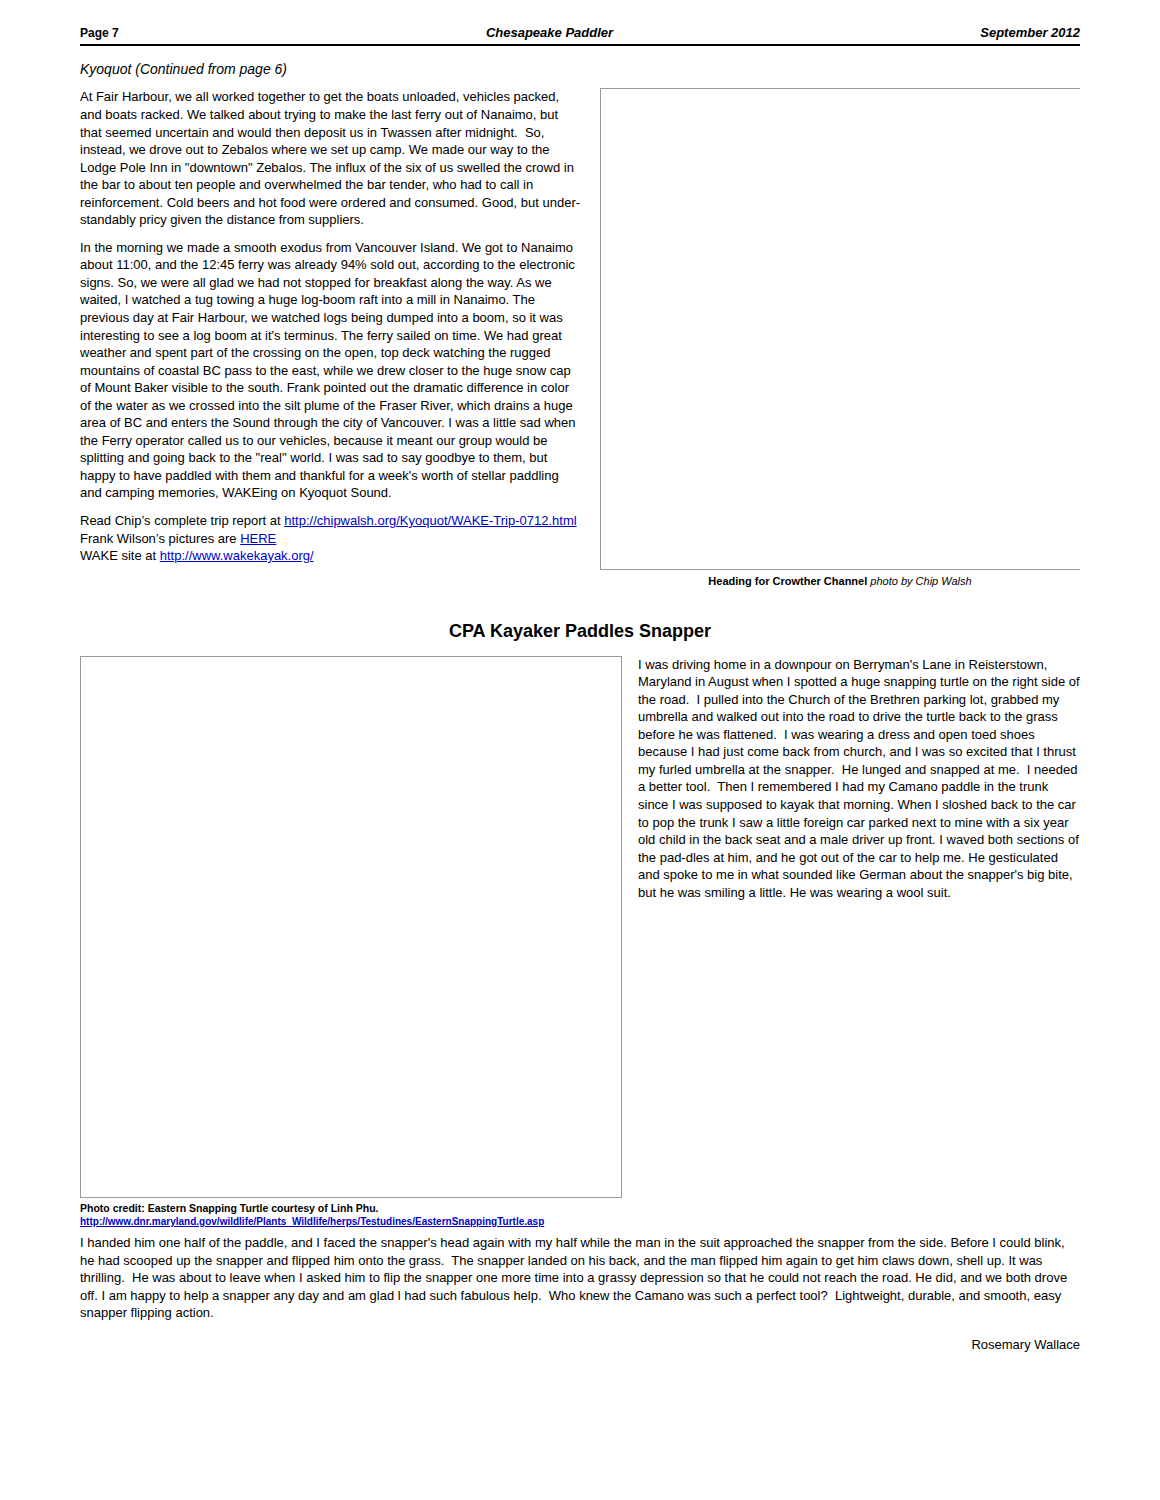Page 7 Chesapeake Paddler September 2012
Kyoquot (Continued from page 6)
Heading for Crowther Channel photo by Chip Walsh
At Fair Harbour, we all worked together to get the boats unloaded, vehicles packed, and boats racked. We talked about trying to make the last ferry out of Nanaimo, but that seemed uncertain and would then deposit us in Twassen after midnight. So, instead, we drove out to Zebalos where we set up camp. We made our way to the Lodge Pole Inn in "downtown" Zebalos. The influx of the six of us swelled the crowd in the bar to about ten people and overwhelmed the bar tender, who had to call in reinforcement. Cold beers and hot food were ordered and consumed. Good, but under-standably pricy given the distance from suppliers.
In the morning we made a smooth exodus from Vancouver Island. We got to Nanaimo about 11:00, and the 12:45 ferry was already 94% sold out, according to the electronic signs. So, we were all glad we had not stopped for breakfast along the way. As we waited, I watched a tug towing a huge log-boom raft into a mill in Nanaimo. The previous day at Fair Harbour, we watched logs being dumped into a boom, so it was interesting to see a log boom at it's terminus. The ferry sailed on time. We had great weather and spent part of the crossing on the open, top deck watching the rugged mountains of coastal BC pass to the east, while we drew closer to the huge snow cap of Mount Baker visible to the south. Frank pointed out the dramatic difference in color of the water as we crossed into the silt plume of the Fraser River, which drains a huge area of BC and enters the Sound through the city of Vancouver. I was a little sad when the Ferry operator called us to our vehicles, because it meant our group would be splitting and going back to the "real" world. I was sad to say goodbye to them, but happy to have paddled with them and thankful for a week's worth of stellar paddling and camping memories, WAKEing on Kyoquot Sound.
Read Chip’s complete trip report at http://chipwalsh.org/Kyoquot/WAKE-Trip-0712.html
Frank Wilson’s pictures are HERE
WAKE site at http://www.wakekayak.org/
CPA Kayaker Paddles Snapper
Photo credit: Eastern Snapping Turtle courtesy of Linh Phu.
http://www.dnr.maryland.gov/wildlife/Plants_Wildlife/herps/Testudines/EasternSnappingTurtle.asp
I was driving home in a downpour on Berryman's Lane in Reisterstown, Maryland in August when I spotted a huge snapping turtle on the right side of the road. I pulled into the Church of the Brethren parking lot, grabbed my umbrella and walked out into the road to drive the turtle back to the grass before he was flattened. I was wearing a dress and open toed shoes because I had just come back from church, and I was so excited that I thrust my furled umbrella at the snapper. He lunged and snapped at me. I needed a better tool. Then I remembered I had my Camano paddle in the trunk since I was supposed to kayak that morning. When I sloshed back to the car to pop the trunk I saw a little foreign car parked next to mine with a six year old child in the back seat and a male driver up front. I waved both sections of the pad-dles at him, and he got out of the car to help me. He gesticulated and spoke to me in what sounded like German about the snapper's big bite, but he was smiling a little. He was wearing a wool suit.
I handed him one half of the paddle, and I faced the snapper's head again with my half while the man in the suit approached the snapper from the side. Before I could blink, he had scooped up the snapper and flipped him onto the grass. The snapper landed on his back, and the man flipped him again to get him claws down, shell up. It was thrilling. He was about to leave when I asked him to flip the snapper one more time into a grassy depression so that he could not reach the road. He did, and we both drove off. I am happy to help a snapper any day and am glad l had such fabulous help. Who knew the Camano was such a perfect tool? Lightweight, durable, and smooth, easy snapper flipping action.
Rosemary Wallace